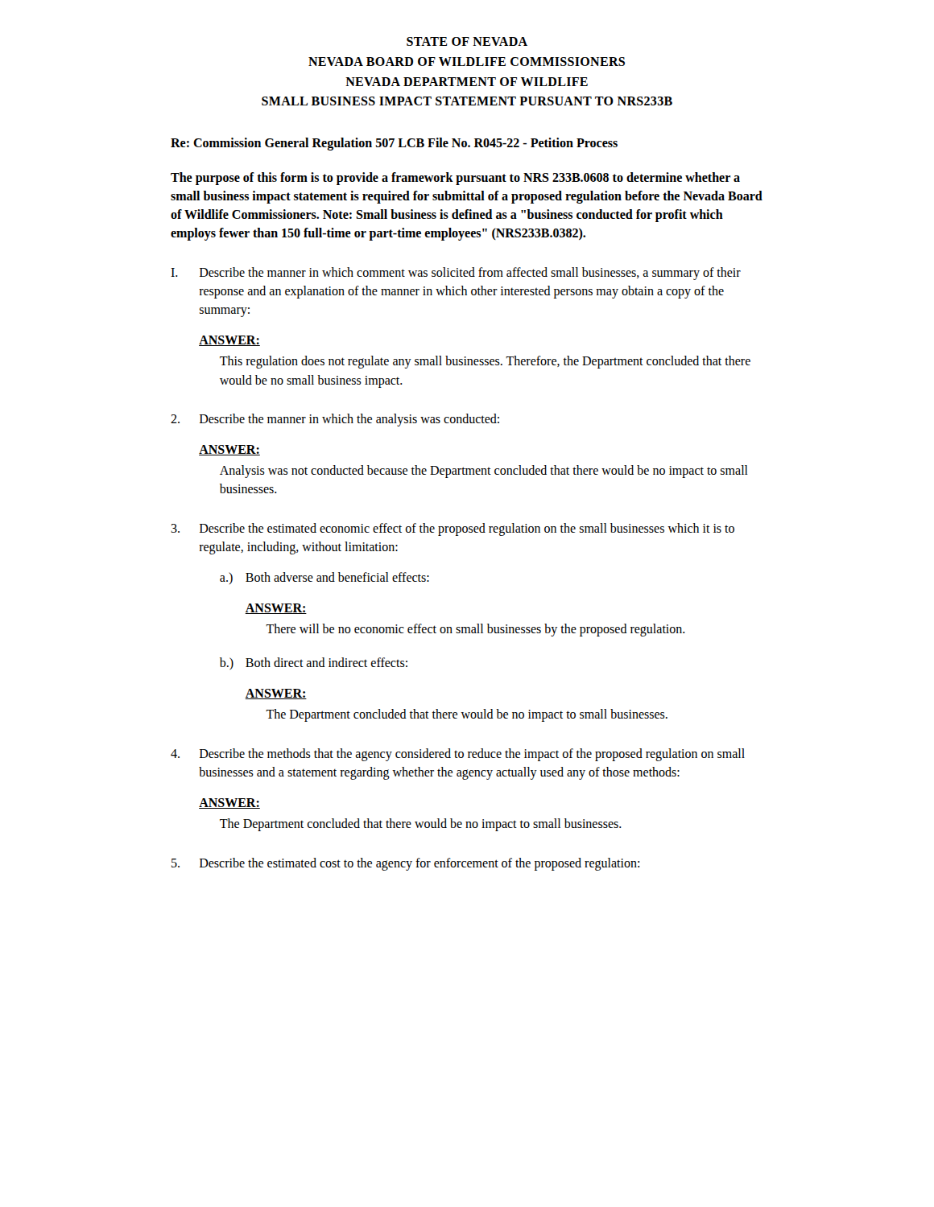State of Nevada
Nevada Board of Wildlife Commissioners
Nevada Department of Wildlife
Small Business Impact Statement Pursuant to NRS233B
Re: Commission General Regulation 507 LCB File No. R045-22 - Petition Process
The purpose of this form is to provide a framework pursuant to NRS 233B.0608 to determine whether a small business impact statement is required for submittal of a proposed regulation before the Nevada Board of Wildlife Commissioners. Note: Small business is defined as a "business conducted for profit which employs fewer than 150 full-time or part-time employees" (NRS233B.0382).
I. Describe the manner in which comment was solicited from affected small businesses, a summary of their response and an explanation of the manner in which other interested persons may obtain a copy of the summary: ANSWER:
This regulation does not regulate any small businesses. Therefore, the Department concluded that there would be no small business impact.
2. Describe the manner in which the analysis was conducted: ANSWER:
Analysis was not conducted because the Department concluded that there would be no impact to small businesses.
3. Describe the estimated economic effect of the proposed regulation on the small businesses which it is to regulate, including, without limitation:
a.) Both adverse and beneficial effects: ANSWER:
There will be no economic effect on small businesses by the proposed regulation.
b.) Both direct and indirect effects: ANSWER:
The Department concluded that there would be no impact to small businesses.
4. Describe the methods that the agency considered to reduce the impact of the proposed regulation on small businesses and a statement regarding whether the agency actually used any of those methods: ANSWER:
The Department concluded that there would be no impact to small businesses.
5. Describe the estimated cost to the agency for enforcement of the proposed regulation: